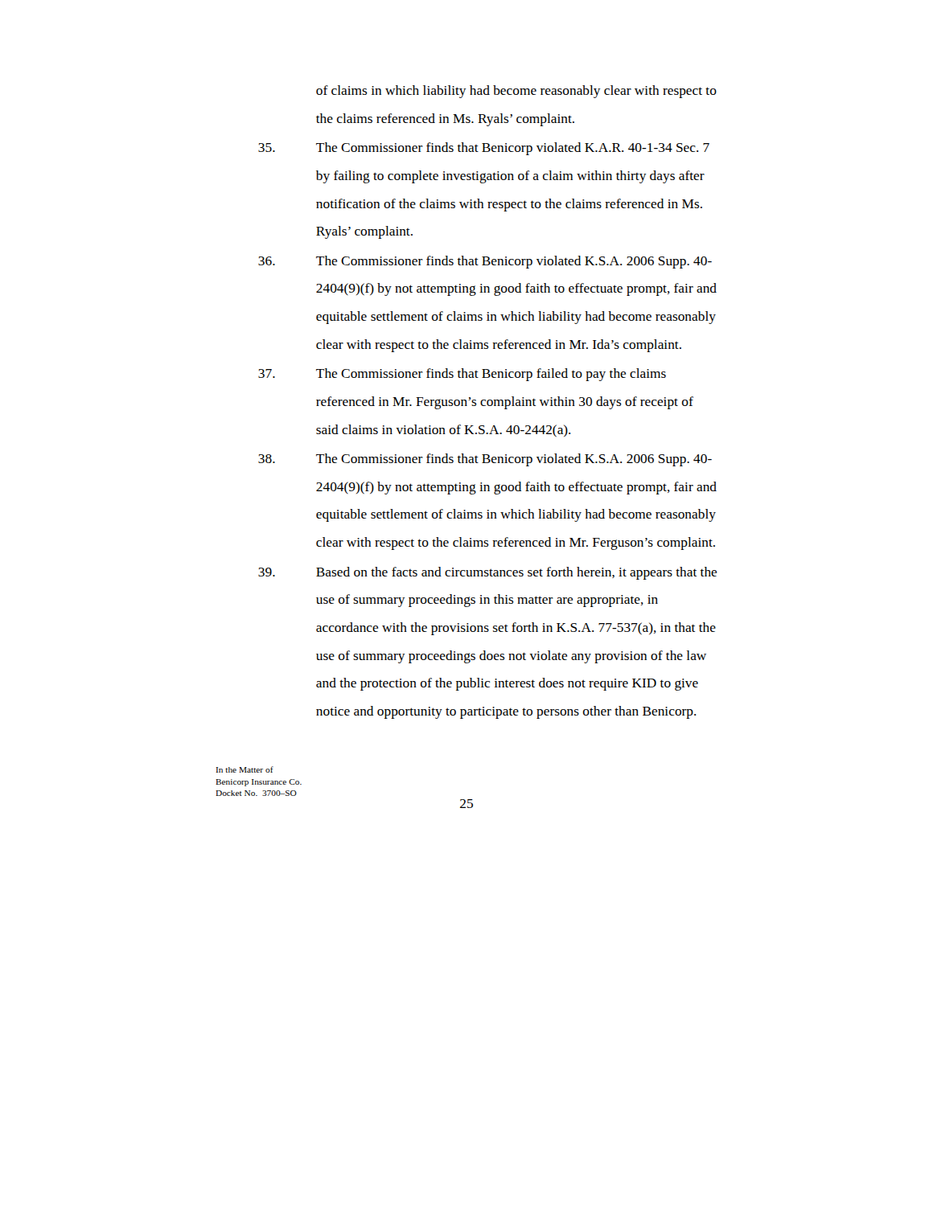of claims in which liability had become reasonably clear with respect to the claims referenced in Ms. Ryals’ complaint.
35. The Commissioner finds that Benicorp violated K.A.R. 40-1-34 Sec. 7 by failing to complete investigation of a claim within thirty days after notification of the claims with respect to the claims referenced in Ms. Ryals’ complaint.
36. The Commissioner finds that Benicorp violated K.S.A. 2006 Supp. 40-2404(9)(f) by not attempting in good faith to effectuate prompt, fair and equitable settlement of claims in which liability had become reasonably clear with respect to the claims referenced in Mr. Ida’s complaint.
37. The Commissioner finds that Benicorp failed to pay the claims referenced in Mr. Ferguson’s complaint within 30 days of receipt of said claims in violation of K.S.A. 40-2442(a).
38. The Commissioner finds that Benicorp violated K.S.A. 2006 Supp. 40-2404(9)(f) by not attempting in good faith to effectuate prompt, fair and equitable settlement of claims in which liability had become reasonably clear with respect to the claims referenced in Mr. Ferguson’s complaint.
39. Based on the facts and circumstances set forth herein, it appears that the use of summary proceedings in this matter are appropriate, in accordance with the provisions set forth in K.S.A. 77-537(a), in that the use of summary proceedings does not violate any provision of the law and the protection of the public interest does not require KID to give notice and opportunity to participate to persons other than Benicorp.
In the Matter of
Benicorp Insurance Co.
Docket No. 3700–SO
25